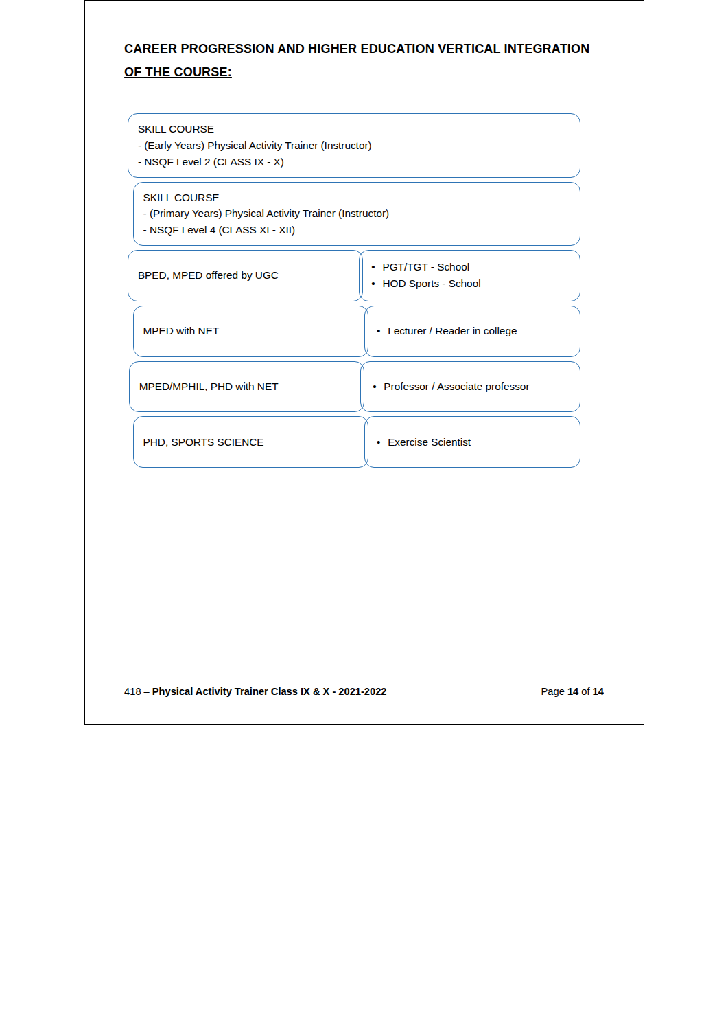CAREER PROGRESSION AND HIGHER EDUCATION VERTICAL INTEGRATION OF THE COURSE:
SKILL COURSE
- (Early Years) Physical Activity Trainer (Instructor)
- NSQF Level 2 (CLASS IX - X)
SKILL COURSE
- (Primary Years) Physical Activity Trainer (Instructor)
- NSQF Level 4 (CLASS XI - XII)
BPED, MPED offered by UGC
PGT/TGT - School
HOD Sports - School
MPED with NET
Lecturer / Reader in college
MPED/MPHIL, PHD with NET
Professor / Associate professor
PHD, SPORTS SCIENCE
Exercise Scientist
418 – Physical Activity Trainer Class IX & X - 2021-2022
Page 14 of 14